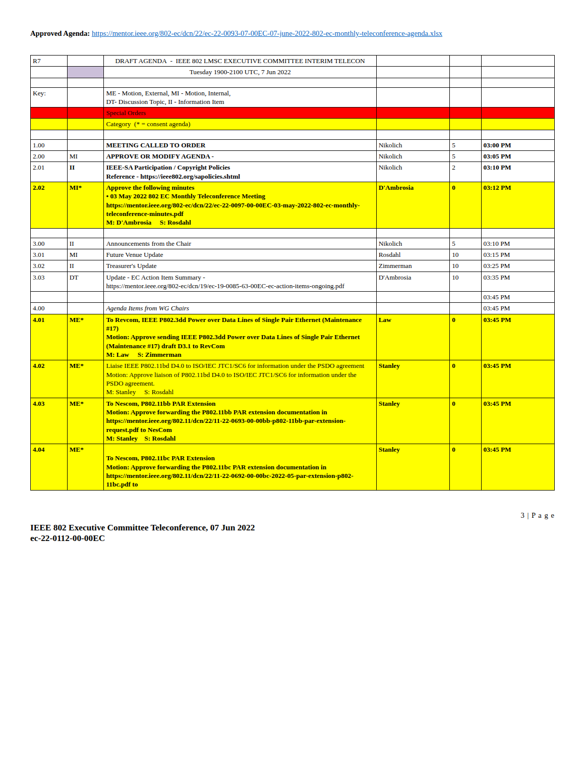Approved Agenda: https://mentor.ieee.org/802-ec/dcn/22/ec-22-0093-07-00EC-07-june-2022-802-ec-monthly-teleconference-agenda.xlsx
| R7 | | DRAFT AGENDA - IEEE 802 LMSC EXECUTIVE COMMITTEE INTERIM TELECON | | | |
| | | Tuesday 1900-2100 UTC, 7 Jun 2022 | | | |
| Key: | | ME - Motion, External, MI - Motion, Internal, DT- Discussion Topic, II - Information Item | | | |
| | | Special Orders | | | |
| | | Category (* = consent agenda) | | | |
| 1.00 | | MEETING CALLED TO ORDER | Nikolich | 5 | 03:00 PM |
| 2.00 | MI | APPROVE OR MODIFY AGENDA - | Nikolich | 5 | 03:05 PM |
| 2.01 | II | IEEE-SA Participation / Copyright Policies Reference - https://ieee802.org/sapolicies.shtml | Nikolich | 2 | 03:10 PM |
| 2.02 | MI* | Approve the following minutes • 03 May 2022 802 EC Monthly Teleconference Meeting https://mentor.ieee.org/802-ec/dcn/22/ec-22-0097-00-00EC-03-may-2022-802-ec-monthly-teleconference-minutes.pdf M: D'Ambrosia S: Rosdahl | D'Ambrosia | 0 | 03:12 PM |
| 3.00 | II | Announcements from the Chair | Nikolich | 5 | 03:10 PM |
| 3.01 | MI | Future Venue Update | Rosdahl | 10 | 03:15 PM |
| 3.02 | II | Treasurer's Update | Zimmerman | 10 | 03:25 PM |
| 3.03 | DT | Update - EC Action Item Summary - https://mentor.ieee.org/802-ec/dcn/19/ec-19-0085-63-00EC-ec-action-items-ongoing.pdf | D'Ambrosia | 10 | 03:35 PM |
| | | | | | 03:45 PM |
| 4.00 | | Agenda Items from WG Chairs | | | 03:45 PM |
| 4.01 | ME* | To Revcom, IEEE P802.3dd Power over Data Lines of Single Pair Ethernet (Maintenance #17) Motion: Approve sending IEEE P802.3dd Power over Data Lines of Single Pair Ethernet (Maintenance #17) draft D3.1 to RevCom M: Law S: Zimmerman | Law | 0 | 03:45 PM |
| 4.02 | ME* | Liaise IEEE P802.11bd D4.0 to ISO/IEC JTC1/SC6 for information under the PSDO agreement Motion: Approve liaison of P802.11bd D4.0 to ISO/IEC JTC1/SC6 for information under the PSDO agreement. M: Stanley S: Rosdahl | Stanley | 0 | 03:45 PM |
| 4.03 | ME* | To Nescom, P802.11bb PAR Extension Motion: Approve forwarding the P802.11bb PAR extension documentation in https://mentor.ieee.org/802.11/dcn/22/11-22-0693-00-00bb-p802-11bb-par-extension-request.pdf to NesCom M: Stanley S: Rosdahl | Stanley | 0 | 03:45 PM |
| 4.04 | ME* | To Nescom, P802.11bc PAR Extension Motion: Approve forwarding the P802.11bc PAR extension documentation in https://mentor.ieee.org/802.11/dcn/22/11-22-0692-00-00bc-2022-05-par-extension-p802-11bc.pdf to | Stanley | 0 | 03:45 PM |
3 | P a g e
IEEE 802 Executive Committee Teleconference, 07 Jun 2022
ec-22-0112-00-00EC